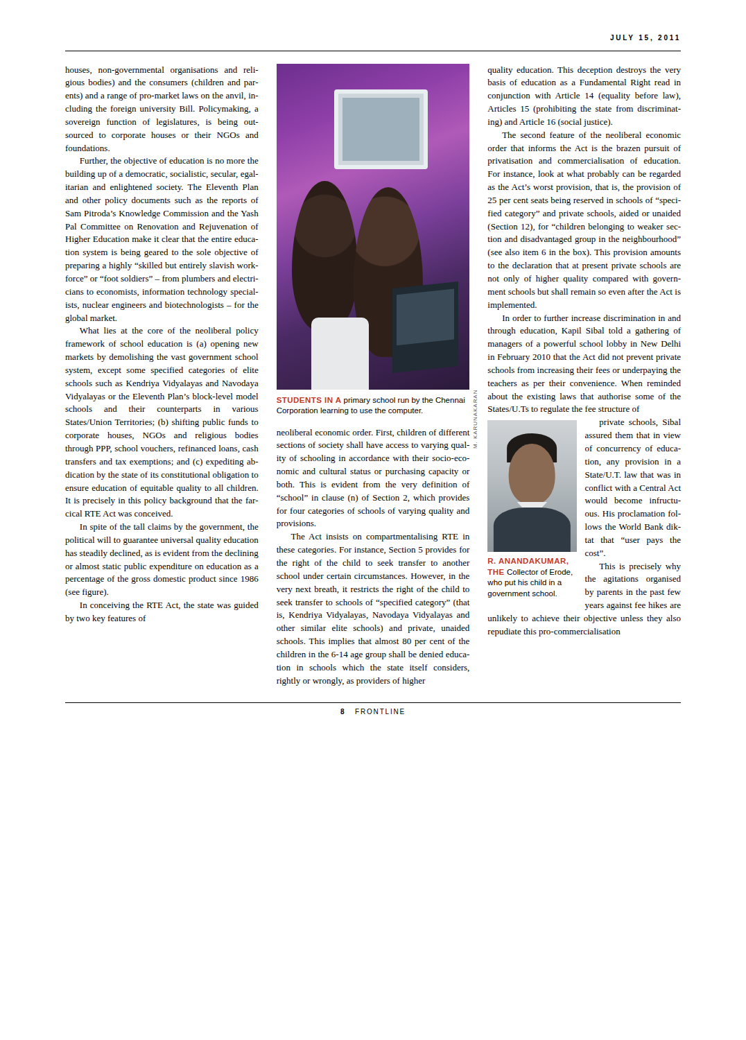JULY 15, 2011
houses, non-governmental organisations and religious bodies) and the consumers (children and parents) and a range of pro-market laws on the anvil, including the foreign university Bill. Policymaking, a sovereign function of legislatures, is being outsourced to corporate houses or their NGOs and foundations.
Further, the objective of education is no more the building up of a democratic, socialistic, secular, egalitarian and enlightened society. The Eleventh Plan and other policy documents such as the reports of Sam Pitroda’s Knowledge Commission and the Yash Pal Committee on Renovation and Rejuvenation of Higher Education make it clear that the entire education system is being geared to the sole objective of preparing a highly “skilled but entirely slavish workforce” or “foot soldiers” – from plumbers and electricians to economists, information technology specialists, nuclear engineers and biotechnologists – for the global market.
What lies at the core of the neoliberal policy framework of school education is (a) opening new markets by demolishing the vast government school system, except some specified categories of elite schools such as Kendriya Vidyalayas and Navodaya Vidyalayas or the Eleventh Plan’s block-level model schools and their counterparts in various States/Union Territories; (b) shifting public funds to corporate houses, NGOs and religious bodies through PPP, school vouchers, refinanced loans, cash transfers and tax exemptions; and (c) expediting abdication by the state of its constitutional obligation to ensure education of equitable quality to all children. It is precisely in this policy background that the farcical RTE Act was conceived.
In spite of the tall claims by the government, the political will to guarantee universal quality education has steadily declined, as is evident from the declining or almost static public expenditure on education as a percentage of the gross domestic product since 1986 (see figure).
In conceiving the RTE Act, the state was guided by two key features of
M. KARUNAKARAN
STUDENTS IN A primary school run by the Chennai Corporation learning to use the computer.
neoliberal economic order. First, children of different sections of society shall have access to varying quality of schooling in accordance with their socio-economic and cultural status or purchasing capacity or both. This is evident from the very definition of “school” in clause (n) of Section 2, which provides for four categories of schools of varying quality and provisions.
The Act insists on compartmentalising RTE in these categories. For instance, Section 5 provides for the right of the child to seek transfer to another school under certain circumstances. However, in the very next breath, it restricts the right of the child to seek transfer to schools of “specified category” (that is, Kendriya Vidyalayas, Navodaya Vidyalayas and other similar elite schools) and private, unaided schools. This implies that almost 80 per cent of the children in the 6-14 age group shall be denied education in schools which the state itself considers, rightly or wrongly, as providers of higher
quality education. This deception destroys the very basis of education as a Fundamental Right read in conjunction with Article 14 (equality before law), Articles 15 (prohibiting the state from discriminating) and Article 16 (social justice).
The second feature of the neoliberal economic order that informs the Act is the brazen pursuit of privatisation and commercialisation of education. For instance, look at what probably can be regarded as the Act’s worst provision, that is, the provision of 25 per cent seats being reserved in schools of “specified category” and private schools, aided or unaided (Section 12), for “children belonging to weaker section and disadvantaged group in the neighbourhood” (see also item 6 in the box). This provision amounts to the declaration that at present private schools are not only of higher quality compared with government schools but shall remain so even after the Act is implemented.
In order to further increase discrimination in and through education, Kapil Sibal told a gathering of managers of a powerful school lobby in New Delhi in February 2010 that the Act did not prevent private schools from increasing their fees or underpaying the teachers as per their convenience. When reminded about the existing laws that authorise some of the States/U.Ts to regulate the fee structure of
M. GOVARTHAN
R. ANANDAKUMAR, THE Collector of Erode, who put his child in a government school.
private schools, Sibal assured them that in view of concurrency of education, any provision in a State/U.T. law that was in conflict with a Central Act would become infructuous. His proclamation follows the World Bank diktat that “user pays the cost”.
This is precisely why the agitations organised by parents in the past few years against fee hikes are unlikely to achieve their objective unless they also repudiate this pro-commercialisation
8 FRONTLINE